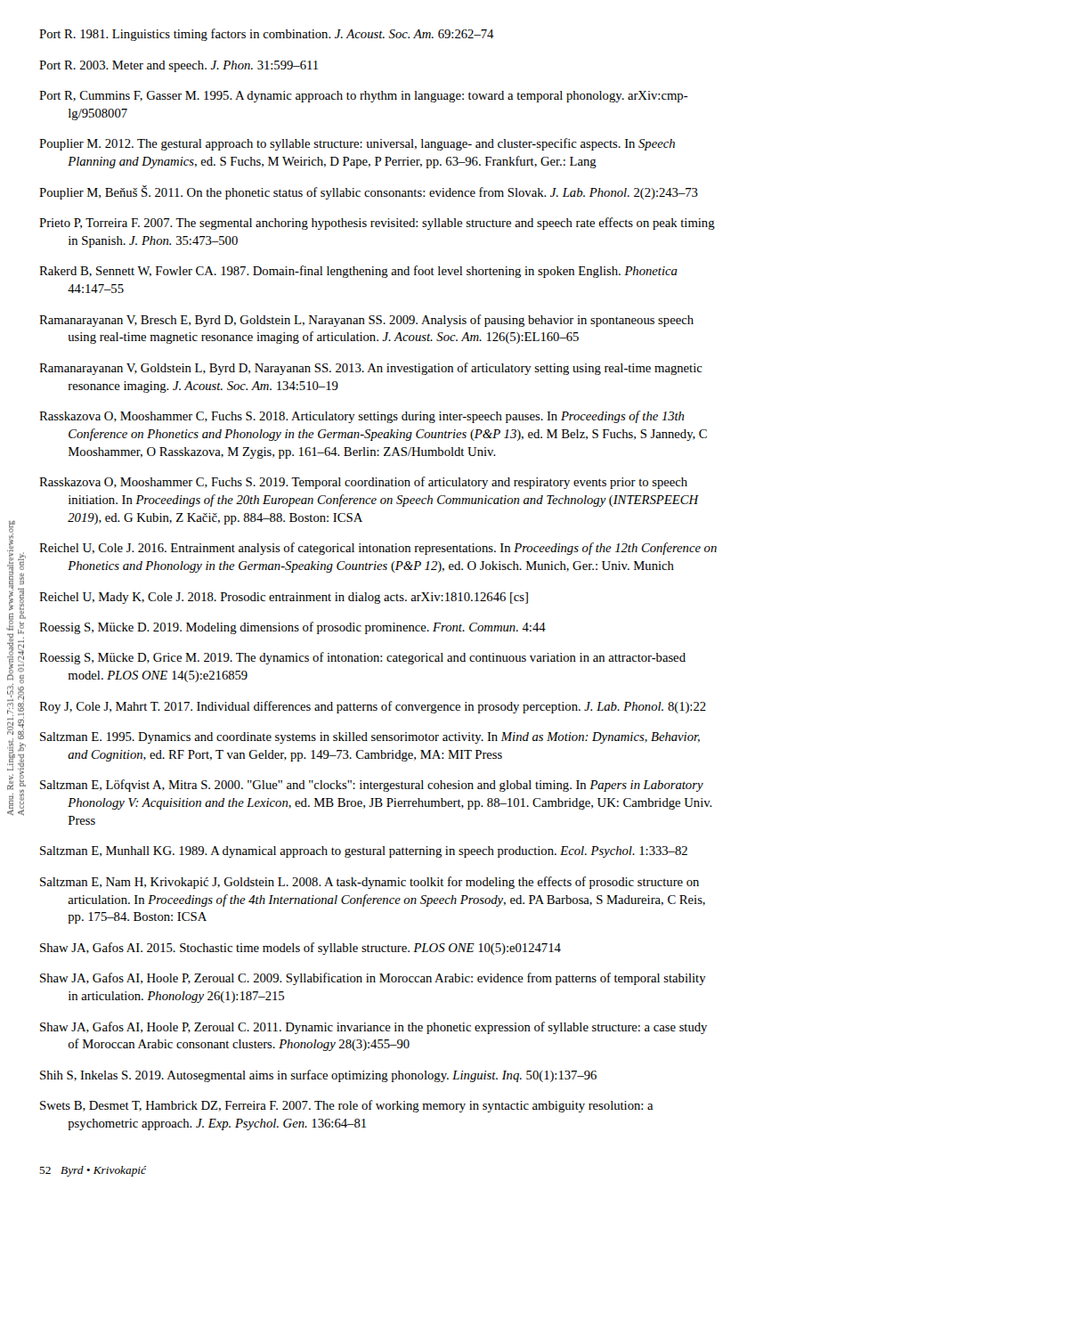Annu. Rev. Linguist. 2021.7:31-53. Downloaded from www.annualreviews.org
Access provided by 68.49.168.206 on 01/24/21. For personal use only.
Port R. 1981. Linguistics timing factors in combination. J. Acoust. Soc. Am. 69:262–74
Port R. 2003. Meter and speech. J. Phon. 31:599–611
Port R, Cummins F, Gasser M. 1995. A dynamic approach to rhythm in language: toward a temporal phonology. arXiv:cmp-lg/9508007
Pouplier M. 2012. The gestural approach to syllable structure: universal, language- and cluster-specific aspects. In Speech Planning and Dynamics, ed. S Fuchs, M Weirich, D Pape, P Perrier, pp. 63–96. Frankfurt, Ger.: Lang
Pouplier M, Beňuš Š. 2011. On the phonetic status of syllabic consonants: evidence from Slovak. J. Lab. Phonol. 2(2):243–73
Prieto P, Torreira F. 2007. The segmental anchoring hypothesis revisited: syllable structure and speech rate effects on peak timing in Spanish. J. Phon. 35:473–500
Rakerd B, Sennett W, Fowler CA. 1987. Domain-final lengthening and foot level shortening in spoken English. Phonetica 44:147–55
Ramanarayanan V, Bresch E, Byrd D, Goldstein L, Narayanan SS. 2009. Analysis of pausing behavior in spontaneous speech using real-time magnetic resonance imaging of articulation. J. Acoust. Soc. Am. 126(5):EL160–65
Ramanarayanan V, Goldstein L, Byrd D, Narayanan SS. 2013. An investigation of articulatory setting using real-time magnetic resonance imaging. J. Acoust. Soc. Am. 134:510–19
Rasskazova O, Mooshammer C, Fuchs S. 2018. Articulatory settings during inter-speech pauses. In Proceedings of the 13th Conference on Phonetics and Phonology in the German-Speaking Countries (P&P 13), ed. M Belz, S Fuchs, S Jannedy, C Mooshammer, O Rasskazova, M Zygis, pp. 161–64. Berlin: ZAS/Humboldt Univ.
Rasskazova O, Mooshammer C, Fuchs S. 2019. Temporal coordination of articulatory and respiratory events prior to speech initiation. In Proceedings of the 20th European Conference on Speech Communication and Technology (INTERSPEECH 2019), ed. G Kubin, Z Kačič, pp. 884–88. Boston: ICSA
Reichel U, Cole J. 2016. Entrainment analysis of categorical intonation representations. In Proceedings of the 12th Conference on Phonetics and Phonology in the German-Speaking Countries (P&P 12), ed. O Jokisch. Munich, Ger.: Univ. Munich
Reichel U, Mady K, Cole J. 2018. Prosodic entrainment in dialog acts. arXiv:1810.12646 [cs]
Roessig S, Mücke D. 2019. Modeling dimensions of prosodic prominence. Front. Commun. 4:44
Roessig S, Mücke D, Grice M. 2019. The dynamics of intonation: categorical and continuous variation in an attractor-based model. PLOS ONE 14(5):e216859
Roy J, Cole J, Mahrt T. 2017. Individual differences and patterns of convergence in prosody perception. J. Lab. Phonol. 8(1):22
Saltzman E. 1995. Dynamics and coordinate systems in skilled sensorimotor activity. In Mind as Motion: Dynamics, Behavior, and Cognition, ed. RF Port, T van Gelder, pp. 149–73. Cambridge, MA: MIT Press
Saltzman E, Löfqvist A, Mitra S. 2000. "Glue" and "clocks": intergestural cohesion and global timing. In Papers in Laboratory Phonology V: Acquisition and the Lexicon, ed. MB Broe, JB Pierrehumbert, pp. 88–101. Cambridge, UK: Cambridge Univ. Press
Saltzman E, Munhall KG. 1989. A dynamical approach to gestural patterning in speech production. Ecol. Psychol. 1:333–82
Saltzman E, Nam H, Krivokapić J, Goldstein L. 2008. A task-dynamic toolkit for modeling the effects of prosodic structure on articulation. In Proceedings of the 4th International Conference on Speech Prosody, ed. PA Barbosa, S Madureira, C Reis, pp. 175–84. Boston: ICSA
Shaw JA, Gafos AI. 2015. Stochastic time models of syllable structure. PLOS ONE 10(5):e0124714
Shaw JA, Gafos AI, Hoole P, Zeroual C. 2009. Syllabification in Moroccan Arabic: evidence from patterns of temporal stability in articulation. Phonology 26(1):187–215
Shaw JA, Gafos AI, Hoole P, Zeroual C. 2011. Dynamic invariance in the phonetic expression of syllable structure: a case study of Moroccan Arabic consonant clusters. Phonology 28(3):455–90
Shih S, Inkelas S. 2019. Autosegmental aims in surface optimizing phonology. Linguist. Inq. 50(1):137–96
Swets B, Desmet T, Hambrick DZ, Ferreira F. 2007. The role of working memory in syntactic ambiguity resolution: a psychometric approach. J. Exp. Psychol. Gen. 136:64–81
52 Byrd • Krivokapić